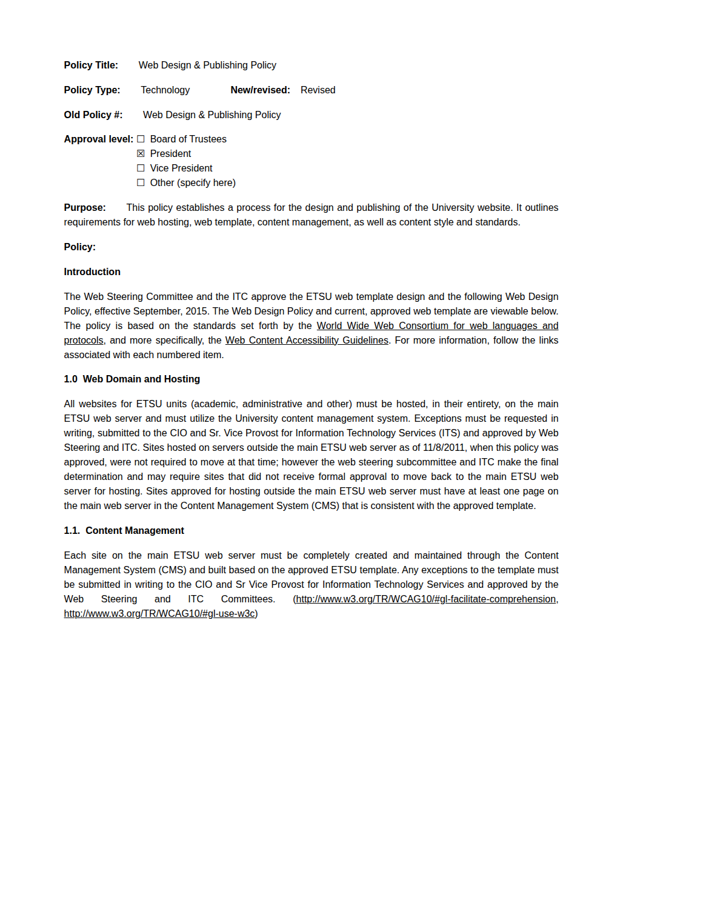Policy Title: Web Design & Publishing Policy
Policy Type: Technology New/revised: Revised
Old Policy #: Web Design & Publishing Policy
Approval level: ☐ Board of Trustees ☒ President ☐ Vice President ☐ Other (specify here)
Purpose: This policy establishes a process for the design and publishing of the University website. It outlines requirements for web hosting, web template, content management, as well as content style and standards.
Policy:
Introduction
The Web Steering Committee and the ITC approve the ETSU web template design and the following Web Design Policy, effective September, 2015. The Web Design Policy and current, approved web template are viewable below. The policy is based on the standards set forth by the World Wide Web Consortium for web languages and protocols, and more specifically, the Web Content Accessibility Guidelines. For more information, follow the links associated with each numbered item.
1.0 Web Domain and Hosting
All websites for ETSU units (academic, administrative and other) must be hosted, in their entirety, on the main ETSU web server and must utilize the University content management system. Exceptions must be requested in writing, submitted to the CIO and Sr. Vice Provost for Information Technology Services (ITS) and approved by Web Steering and ITC. Sites hosted on servers outside the main ETSU web server as of 11/8/2011, when this policy was approved, were not required to move at that time; however the web steering subcommittee and ITC make the final determination and may require sites that did not receive formal approval to move back to the main ETSU web server for hosting. Sites approved for hosting outside the main ETSU web server must have at least one page on the main web server in the Content Management System (CMS) that is consistent with the approved template.
1.1. Content Management
Each site on the main ETSU web server must be completely created and maintained through the Content Management System (CMS) and built based on the approved ETSU template. Any exceptions to the template must be submitted in writing to the CIO and Sr Vice Provost for Information Technology Services and approved by the Web Steering and ITC Committees. (http://www.w3.org/TR/WCAG10/#gl-facilitate-comprehension, http://www.w3.org/TR/WCAG10/#gl-use-w3c)